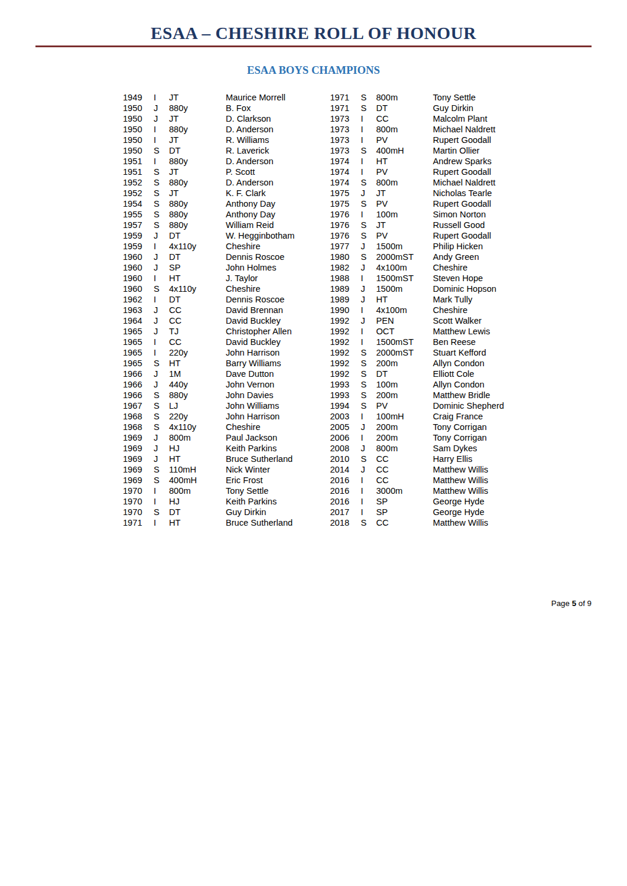ESAA – CHESHIRE ROLL OF HONOUR
ESAA BOYS CHAMPIONS
| 1949 | I | JT | Maurice Morrell |
| 1950 | J | 880y | B. Fox |
| 1950 | J | JT | D. Clarkson |
| 1950 | I | 880y | D. Anderson |
| 1950 | I | JT | R. Williams |
| 1950 | S | DT | R. Laverick |
| 1951 | I | 880y | D. Anderson |
| 1951 | S | JT | P. Scott |
| 1952 | S | 880y | D. Anderson |
| 1952 | S | JT | K. F. Clark |
| 1954 | S | 880y | Anthony Day |
| 1955 | S | 880y | Anthony Day |
| 1957 | S | 880y | William Reid |
| 1959 | J | DT | W. Hegginbotham |
| 1959 | I | 4x110y | Cheshire |
| 1960 | J | DT | Dennis Roscoe |
| 1960 | J | SP | John Holmes |
| 1960 | I | HT | J. Taylor |
| 1960 | S | 4x110y | Cheshire |
| 1962 | I | DT | Dennis Roscoe |
| 1963 | J | CC | David Brennan |
| 1964 | J | CC | David Buckley |
| 1965 | J | TJ | Christopher Allen |
| 1965 | I | CC | David Buckley |
| 1965 | I | 220y | John Harrison |
| 1965 | S | HT | Barry Williams |
| 1966 | J | 1M | Dave Dutton |
| 1966 | J | 440y | John Vernon |
| 1966 | S | 880y | John Davies |
| 1967 | S | LJ | John Williams |
| 1968 | S | 220y | John Harrison |
| 1968 | S | 4x110y | Cheshire |
| 1969 | J | 800m | Paul Jackson |
| 1969 | J | HJ | Keith Parkins |
| 1969 | J | HT | Bruce Sutherland |
| 1969 | S | 110mH | Nick Winter |
| 1969 | S | 400mH | Eric Frost |
| 1970 | I | 800m | Tony Settle |
| 1970 | I | HJ | Keith Parkins |
| 1970 | S | DT | Guy Dirkin |
| 1971 | I | HT | Bruce Sutherland |
| 1971 | S | 800m | Tony Settle |
| 1971 | S | DT | Guy Dirkin |
| 1973 | I | CC | Malcolm Plant |
| 1973 | I | 800m | Michael Naldrett |
| 1973 | I | PV | Rupert Goodall |
| 1973 | S | 400mH | Martin Ollier |
| 1974 | I | HT | Andrew Sparks |
| 1974 | I | PV | Rupert Goodall |
| 1974 | S | 800m | Michael Naldrett |
| 1975 | J | JT | Nicholas Tearle |
| 1975 | S | PV | Rupert Goodall |
| 1976 | I | 100m | Simon Norton |
| 1976 | S | JT | Russell Good |
| 1976 | S | PV | Rupert Goodall |
| 1977 | J | 1500m | Philip Hicken |
| 1980 | S | 2000mST | Andy Green |
| 1982 | J | 4x100m | Cheshire |
| 1988 | I | 1500mST | Steven Hope |
| 1989 | J | 1500m | Dominic Hopson |
| 1989 | J | HT | Mark Tully |
| 1990 | I | 4x100m | Cheshire |
| 1992 | J | PEN | Scott Walker |
| 1992 | I | OCT | Matthew Lewis |
| 1992 | I | 1500mST | Ben Reese |
| 1992 | S | 2000mST | Stuart Kefford |
| 1992 | S | 200m | Allyn Condon |
| 1992 | S | DT | Elliott Cole |
| 1993 | S | 100m | Allyn Condon |
| 1993 | S | 200m | Matthew Bridle |
| 1994 | S | PV | Dominic Shepherd |
| 2003 | I | 100mH | Craig France |
| 2005 | J | 200m | Tony Corrigan |
| 2006 | I | 200m | Tony Corrigan |
| 2008 | J | 800m | Sam Dykes |
| 2010 | S | CC | Harry Ellis |
| 2014 | J | CC | Matthew Willis |
| 2016 | I | CC | Matthew Willis |
| 2016 | I | 3000m | Matthew Willis |
| 2016 | I | SP | George Hyde |
| 2017 | I | SP | George Hyde |
| 2018 | S | CC | Matthew Willis |
Page 5 of 9